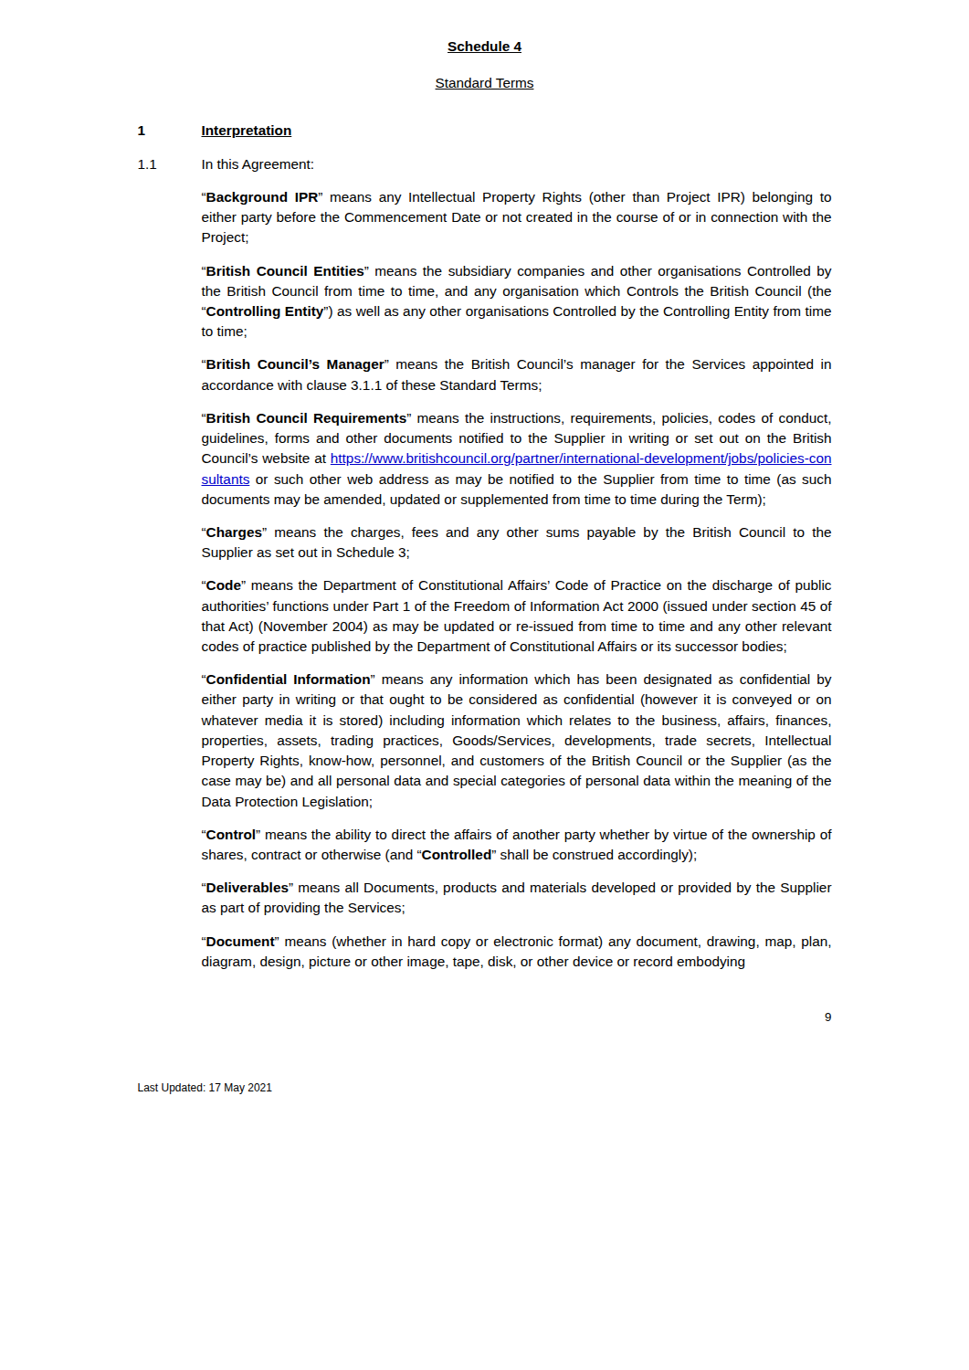Schedule 4
Standard Terms
1
Interpretation
1.1
In this Agreement:
“Background IPR” means any Intellectual Property Rights (other than Project IPR) belonging to either party before the Commencement Date or not created in the course of or in connection with the Project;
“British Council Entities” means the subsidiary companies and other organisations Controlled by the British Council from time to time, and any organisation which Controls the British Council (the “Controlling Entity”) as well as any other organisations Controlled by the Controlling Entity from time to time;
“British Council’s Manager” means the British Council’s manager for the Services appointed in accordance with clause 3.1.1 of these Standard Terms;
“British Council Requirements” means the instructions, requirements, policies, codes of conduct, guidelines, forms and other documents notified to the Supplier in writing or set out on the British Council’s website at https://www.britishcouncil.org/partner/international-development/jobs/policies-consultants or such other web address as may be notified to the Supplier from time to time (as such documents may be amended, updated or supplemented from time to time during the Term);
“Charges” means the charges, fees and any other sums payable by the British Council to the Supplier as set out in Schedule 3;
“Code” means the Department of Constitutional Affairs’ Code of Practice on the discharge of public authorities’ functions under Part 1 of the Freedom of Information Act 2000 (issued under section 45 of that Act) (November 2004) as may be updated or re-issued from time to time and any other relevant codes of practice published by the Department of Constitutional Affairs or its successor bodies;
“Confidential Information” means any information which has been designated as confidential by either party in writing or that ought to be considered as confidential (however it is conveyed or on whatever media it is stored) including information which relates to the business, affairs, finances, properties, assets, trading practices, Goods/Services, developments, trade secrets, Intellectual Property Rights, know-how, personnel, and customers of the British Council or the Supplier (as the case may be) and all personal data and special categories of personal data within the meaning of the Data Protection Legislation;
“Control” means the ability to direct the affairs of another party whether by virtue of the ownership of shares, contract or otherwise (and “Controlled” shall be construed accordingly);
“Deliverables” means all Documents, products and materials developed or provided by the Supplier as part of providing the Services;
“Document” means (whether in hard copy or electronic format) any document, drawing, map, plan, diagram, design, picture or other image, tape, disk, or other device or record embodying
9
Last Updated: 17 May 2021